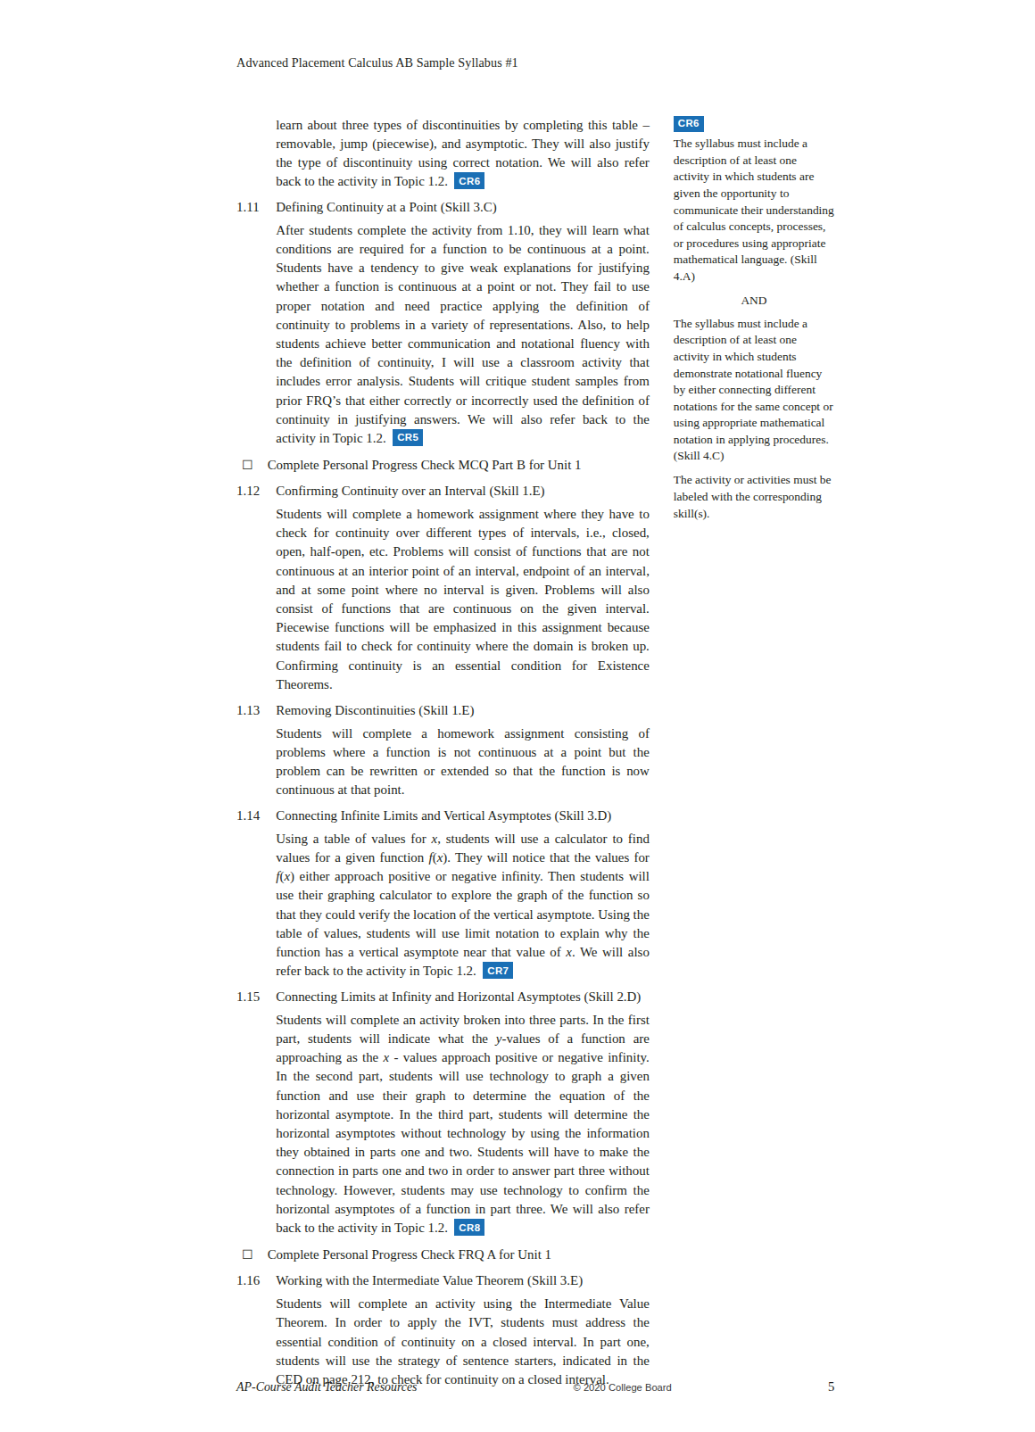Advanced Placement Calculus AB Sample Syllabus #1
learn about three types of discontinuities by completing this table – removable, jump (piecewise), and asymptotic. They will also justify the type of discontinuity using correct notation. We will also refer back to the activity in Topic 1.2. CR6
1.11
Defining Continuity at a Point (Skill 3.C)
After students complete the activity from 1.10, they will learn what conditions are required for a function to be continuous at a point. Students have a tendency to give weak explanations for justifying whether a function is continuous at a point or not. They fail to use proper notation and need practice applying the definition of continuity to problems in a variety of representations. Also, to help students achieve better communication and notational fluency with the definition of continuity, I will use a classroom activity that includes error analysis. Students will critique student samples from prior FRQ’s that either correctly or incorrectly used the definition of continuity in justifying answers. We will also refer back to the activity in Topic 1.2. CR5
☐
Complete Personal Progress Check MCQ Part B for Unit 1
1.12
Confirming Continuity over an Interval (Skill 1.E)
Students will complete a homework assignment where they have to check for continuity over different types of intervals, i.e., closed, open, half-open, etc. Problems will consist of functions that are not continuous at an interior point of an interval, endpoint of an interval, and at some point where no interval is given. Problems will also consist of functions that are continuous on the given interval. Piecewise functions will be emphasized in this assignment because students fail to check for continuity where the domain is broken up. Confirming continuity is an essential condition for Existence Theorems.
1.13
Removing Discontinuities (Skill 1.E)
Students will complete a homework assignment consisting of problems where a function is not continuous at a point but the problem can be rewritten or extended so that the function is now continuous at that point.
1.14
Connecting Infinite Limits and Vertical Asymptotes (Skill 3.D)
Using a table of values for x, students will use a calculator to find values for a given function f(x). They will notice that the values for f(x) either approach positive or negative infinity. Then students will use their graphing calculator to explore the graph of the function so that they could verify the location of the vertical asymptote. Using the table of values, students will use limit notation to explain why the function has a vertical asymptote near that value of x. We will also refer back to the activity in Topic 1.2. CR7
1.15
Connecting Limits at Infinity and Horizontal Asymptotes (Skill 2.D)
Students will complete an activity broken into three parts. In the first part, students will indicate what the y-values of a function are approaching as the x - values approach positive or negative infinity. In the second part, students will use technology to graph a given function and use their graph to determine the equation of the horizontal asymptote. In the third part, students will determine the horizontal asymptotes without technology by using the information they obtained in parts one and two. Students will have to make the connection in parts one and two in order to answer part three without technology. However, students may use technology to confirm the horizontal asymptotes of a function in part three. We will also refer back to the activity in Topic 1.2. CR8
☐
Complete Personal Progress Check FRQ A for Unit 1
1.16
Working with the Intermediate Value Theorem (Skill 3.E)
Students will complete an activity using the Intermediate Value Theorem. In order to apply the IVT, students must address the essential condition of continuity on a closed interval. In part one, students will use the strategy of sentence starters, indicated in the CED on page 212, to check for continuity on a closed interval.
CR6
The syllabus must include a description of at least one activity in which students are given the opportunity to communicate their understanding of calculus concepts, processes, or procedures using appropriate mathematical language. (Skill 4.A)
AND
The syllabus must include a description of at least one activity in which students demonstrate notational fluency by either connecting different notations for the same concept or using appropriate mathematical notation in applying procedures. (Skill 4.C)
The activity or activities must be labeled with the corresponding skill(s).
AP-Course Audit Teacher Resources
© 2020 College Board
5